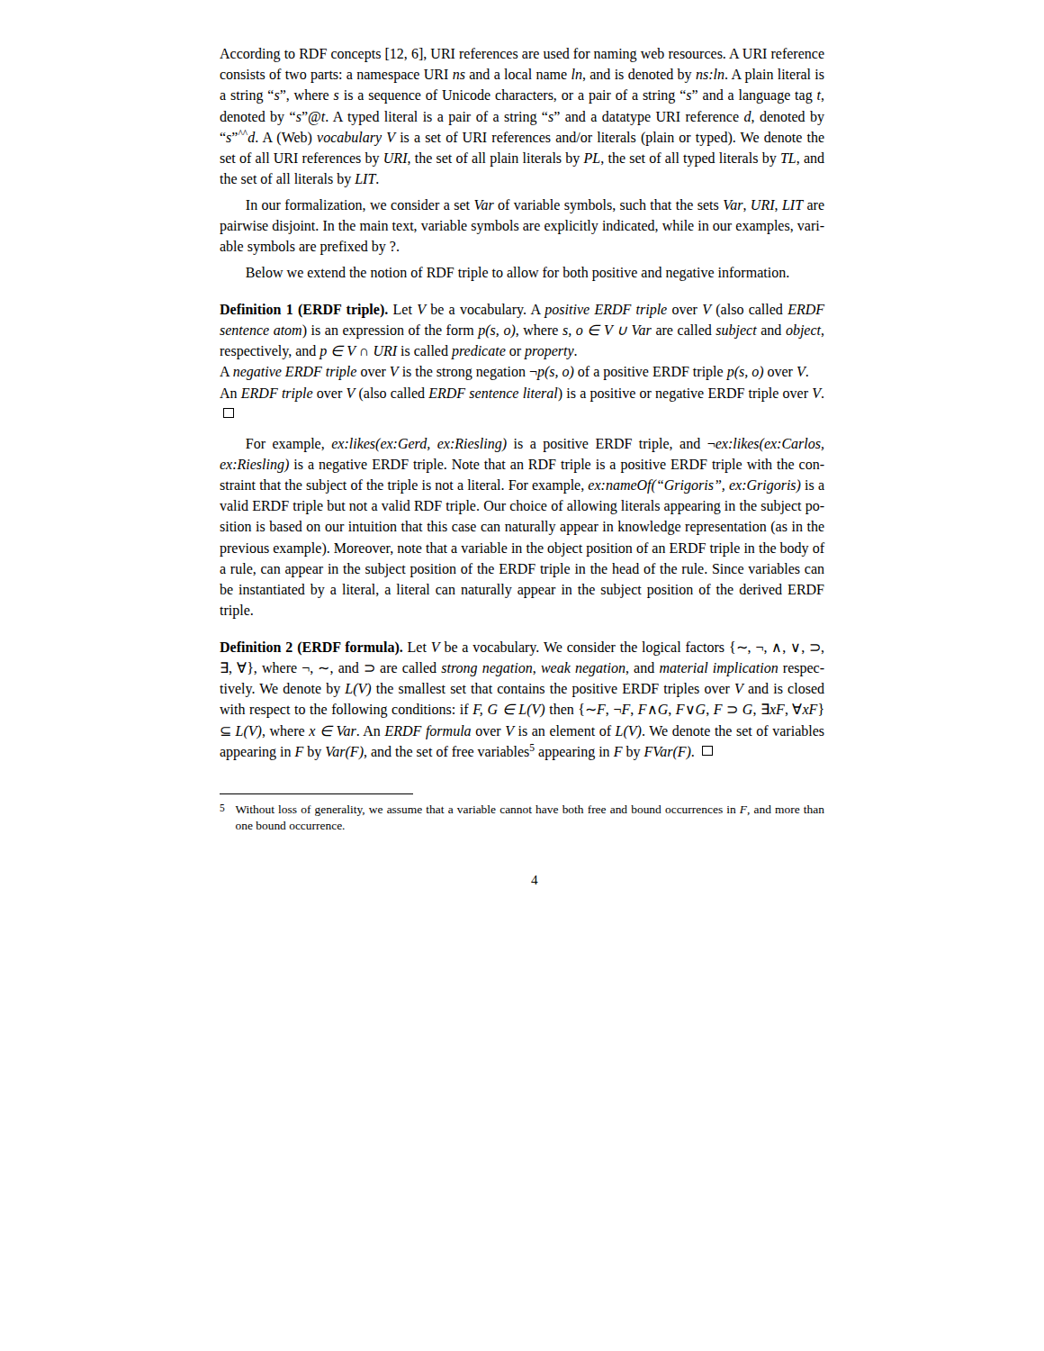According to RDF concepts [12, 6], URI references are used for naming web resources. A URI reference consists of two parts: a namespace URI ns and a local name ln, and is denoted by ns:ln. A plain literal is a string “s”, where s is a sequence of Unicode characters, or a pair of a string “s” and a language tag t, denoted by “s”@t. A typed literal is a pair of a string “s” and a datatype URI reference d, denoted by “s”^^d. A (Web) vocabulary V is a set of URI references and/or literals (plain or typed). We denote the set of all URI references by URI, the set of all plain literals by PL, the set of all typed literals by TL, and the set of all literals by LIT.
In our formalization, we consider a set Var of variable symbols, such that the sets Var, URI, LIT are pairwise disjoint. In the main text, variable symbols are explicitly indicated, while in our examples, variable symbols are prefixed by ?.
Below we extend the notion of RDF triple to allow for both positive and negative information.
Definition 1 (ERDF triple). Let V be a vocabulary. A positive ERDF triple over V (also called ERDF sentence atom) is an expression of the form p(s, o), where s, o ∈ V ∪ Var are called subject and object, respectively, and p ∈ V ∩ URI is called predicate or property.
A negative ERDF triple over V is the strong negation ¬p(s, o) of a positive ERDF triple p(s, o) over V.
An ERDF triple over V (also called ERDF sentence literal) is a positive or negative ERDF triple over V.
For example, ex:likes(ex:Gerd, ex:Riesling) is a positive ERDF triple, and ¬ex:likes(ex:Carlos, ex:Riesling) is a negative ERDF triple. Note that an RDF triple is a positive ERDF triple with the constraint that the subject of the triple is not a literal. For example, ex:nameOf(“Grigoris”, ex:Grigoris) is a valid ERDF triple but not a valid RDF triple. Our choice of allowing literals appearing in the subject position is based on our intuition that this case can naturally appear in knowledge representation (as in the previous example). Moreover, note that a variable in the object position of an ERDF triple in the body of a rule, can appear in the subject position of the ERDF triple in the head of the rule. Since variables can be instantiated by a literal, a literal can naturally appear in the subject position of the derived ERDF triple.
Definition 2 (ERDF formula). Let V be a vocabulary. We consider the logical factors {∼, ¬, ∧, ∨, ⊃, ∃, ∀}, where ¬, ∼, and ⊃ are called strong negation, weak negation, and material implication respectively. We denote by L(V) the smallest set that contains the positive ERDF triples over V and is closed with respect to the following conditions: if F, G ∈ L(V) then {∼F, ¬F, F∧G, F∨G, F ⊃ G, ∃xF, ∀xF} ⊆ L(V), where x ∈ Var. An ERDF formula over V is an element of L(V). We denote the set of variables appearing in F by Var(F), and the set of free variables5 appearing in F by FVar(F).
5 Without loss of generality, we assume that a variable cannot have both free and bound occurrences in F, and more than one bound occurrence.
4